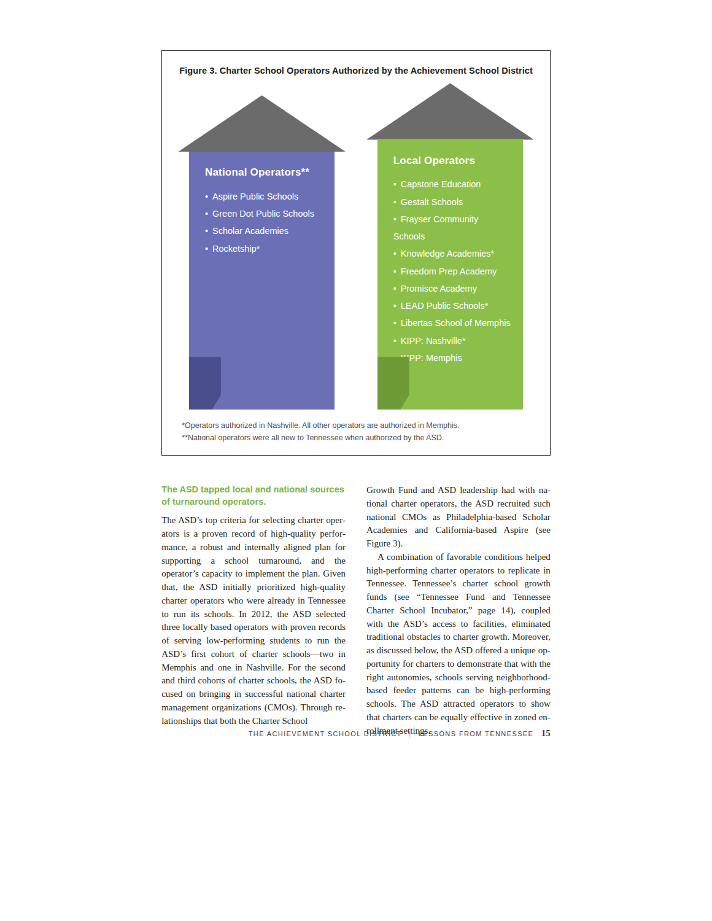Figure 3. Charter School Operators Authorized by the Achievement School District
National Operators**
Aspire Public Schools
Green Dot Public Schools
Scholar Academies
Rocketship*
Local Operators
Capstone Education
Gestalt Schools
Frayser Community Schools
Knowledge Academies*
Freedom Prep Academy
Promisce Academy
LEAD Public Schools*
Libertas School of Memphis
KIPP: Nashville*
KIPP: Memphis
*Operators authorized in Nashville. All other operators are authorized in Memphis.
**National operators were all new to Tennessee when authorized by the ASD.
The ASD tapped local and national sources of turnaround operators.
The ASD’s top criteria for selecting charter operators is a proven record of high-quality performance, a robust and internally aligned plan for supporting a school turnaround, and the operator’s capacity to implement the plan. Given that, the ASD initially prioritized high-quality charter operators who were already in Tennessee to run its schools. In 2012, the ASD selected three locally based operators with proven records of serving low-performing students to run the ASD’s first cohort of charter schools—two in Memphis and one in Nashville. For the second and third cohorts of charter schools, the ASD focused on bringing in successful national charter management organizations (CMOs). Through relationships that both the Charter School
Growth Fund and ASD leadership had with national charter operators, the ASD recruited such national CMOs as Philadelphia-based Scholar Academies and California-based Aspire (see Figure 3).
A combination of favorable conditions helped high-performing charter operators to replicate in Tennessee. Tennessee’s charter school growth funds (see “Tennessee Fund and Tennessee Charter School Incubator,” page 14), coupled with the ASD’s access to facilities, eliminated traditional obstacles to charter growth. Moreover, as discussed below, the ASD offered a unique opportunity for charters to demonstrate that with the right autonomies, schools serving neighborhood-based feeder patterns can be high-performing schools. The ASD attracted operators to show that charters can be equally effective in zoned enrollment settings.
The Achievement School District | Lessons from Tennessee 15